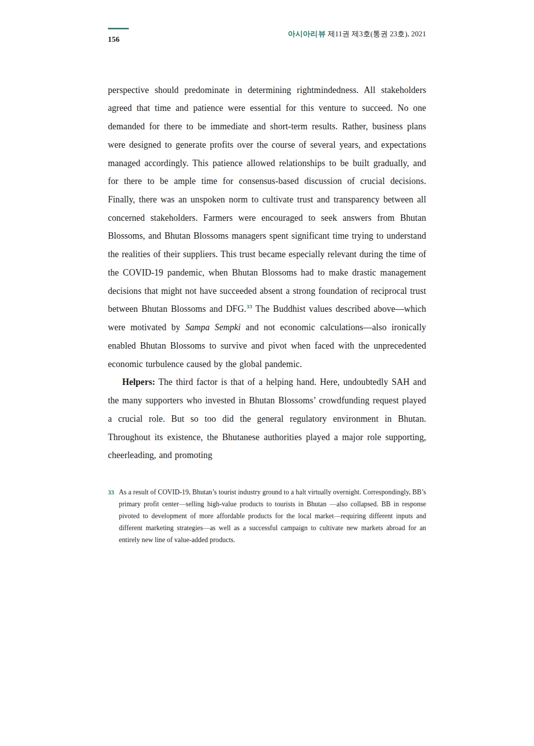156
아시아리뷰 제11권 제3호(통권 23호), 2021
perspective should predominate in determining rightmindedness. All stakeholders agreed that time and patience were essential for this venture to succeed. No one demanded for there to be immediate and short-term results. Rather, business plans were designed to generate profits over the course of several years, and expectations managed accordingly. This patience allowed relationships to be built gradually, and for there to be ample time for consensus-based discussion of crucial decisions. Finally, there was an unspoken norm to cultivate trust and transparency between all concerned stakeholders. Farmers were encouraged to seek answers from Bhutan Blossoms, and Bhutan Blossoms managers spent significant time trying to understand the realities of their suppliers. This trust became especially relevant during the time of the COVID-19 pandemic, when Bhutan Blossoms had to make drastic management decisions that might not have succeeded absent a strong foundation of reciprocal trust between Bhutan Blossoms and DFG.33 The Buddhist values described above—which were motivated by Sampa Sempki and not economic calculations—also ironically enabled Bhutan Blossoms to survive and pivot when faced with the unprecedented economic turbulence caused by the global pandemic.
Helpers: The third factor is that of a helping hand. Here, undoubtedly SAH and the many supporters who invested in Bhutan Blossoms’ crowdfunding request played a crucial role. But so too did the general regulatory environment in Bhutan. Throughout its existence, the Bhutanese authorities played a major role supporting, cheerleading, and promoting
33 As a result of COVID-19, Bhutan’s tourist industry ground to a halt virtually overnight. Correspondingly, BB’s primary profit center—selling high-value products to tourists in Bhutan —also collapsed. BB in response pivoted to development of more affordable products for the local market—requiring different inputs and different marketing strategies—as well as a successful campaign to cultivate new markets abroad for an entirely new line of value-added products.